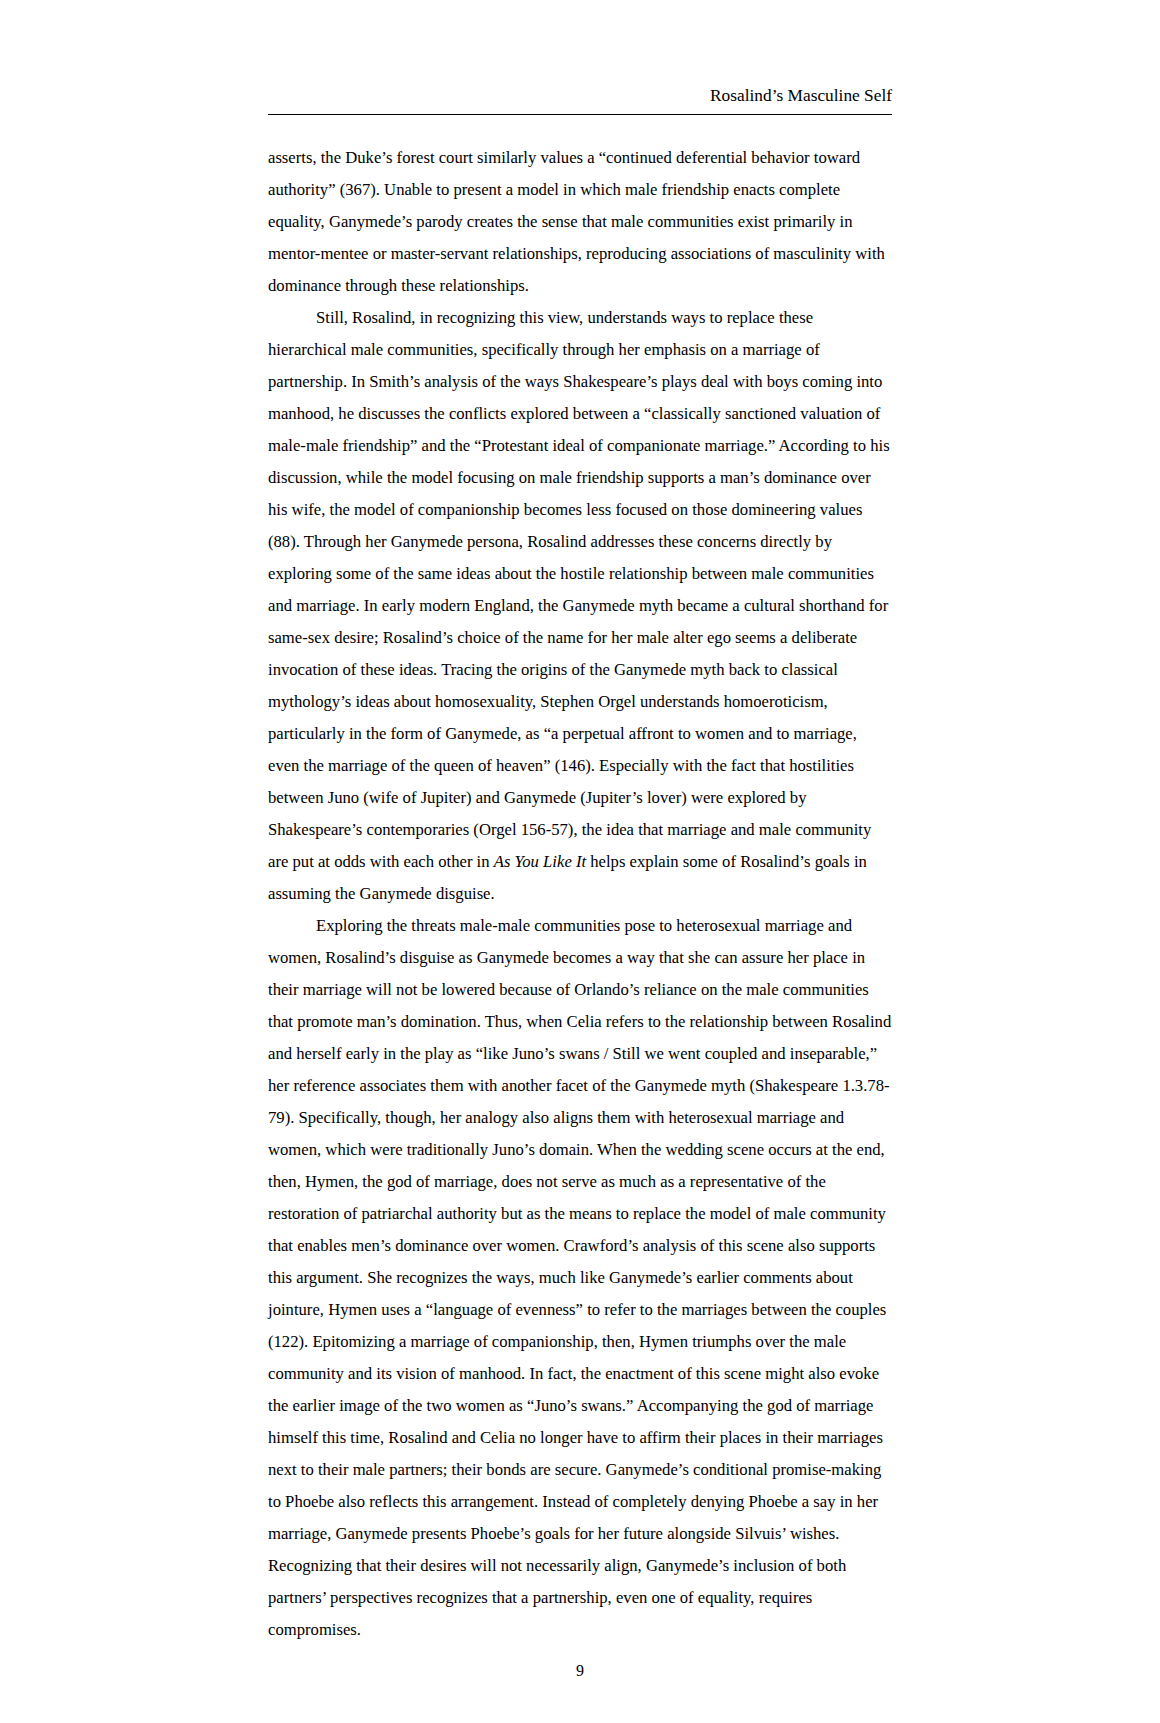Rosalind’s Masculine Self
asserts, the Duke’s forest court similarly values a “continued deferential behavior toward authority” (367). Unable to present a model in which male friendship enacts complete equality, Ganymede’s parody creates the sense that male communities exist primarily in mentor-mentee or master-servant relationships, reproducing associations of masculinity with dominance through these relationships.
Still, Rosalind, in recognizing this view, understands ways to replace these hierarchical male communities, specifically through her emphasis on a marriage of partnership. In Smith’s analysis of the ways Shakespeare’s plays deal with boys coming into manhood, he discusses the conflicts explored between a “classically sanctioned valuation of male-male friendship” and the “Protestant ideal of companionate marriage.” According to his discussion, while the model focusing on male friendship supports a man’s dominance over his wife, the model of companionship becomes less focused on those domineering values (88). Through her Ganymede persona, Rosalind addresses these concerns directly by exploring some of the same ideas about the hostile relationship between male communities and marriage. In early modern England, the Ganymede myth became a cultural shorthand for same-sex desire; Rosalind’s choice of the name for her male alter ego seems a deliberate invocation of these ideas. Tracing the origins of the Ganymede myth back to classical mythology’s ideas about homosexuality, Stephen Orgel understands homoeroticism, particularly in the form of Ganymede, as “a perpetual affront to women and to marriage, even the marriage of the queen of heaven” (146). Especially with the fact that hostilities between Juno (wife of Jupiter) and Ganymede (Jupiter’s lover) were explored by Shakespeare’s contemporaries (Orgel 156-57), the idea that marriage and male community are put at odds with each other in As You Like It helps explain some of Rosalind’s goals in assuming the Ganymede disguise.
Exploring the threats male-male communities pose to heterosexual marriage and women, Rosalind’s disguise as Ganymede becomes a way that she can assure her place in their marriage will not be lowered because of Orlando’s reliance on the male communities that promote man’s domination. Thus, when Celia refers to the relationship between Rosalind and herself early in the play as “like Juno’s swans / Still we went coupled and inseparable,” her reference associates them with another facet of the Ganymede myth (Shakespeare 1.3.78-79). Specifically, though, her analogy also aligns them with heterosexual marriage and women, which were traditionally Juno’s domain. When the wedding scene occurs at the end, then, Hymen, the god of marriage, does not serve as much as a representative of the restoration of patriarchal authority but as the means to replace the model of male community that enables men’s dominance over women. Crawford’s analysis of this scene also supports this argument. She recognizes the ways, much like Ganymede’s earlier comments about jointure, Hymen uses a “language of evenness” to refer to the marriages between the couples (122). Epitomizing a marriage of companionship, then, Hymen triumphs over the male community and its vision of manhood. In fact, the enactment of this scene might also evoke the earlier image of the two women as “Juno’s swans.” Accompanying the god of marriage himself this time, Rosalind and Celia no longer have to affirm their places in their marriages next to their male partners; their bonds are secure. Ganymede’s conditional promise-making to Phoebe also reflects this arrangement. Instead of completely denying Phoebe a say in her marriage, Ganymede presents Phoebe’s goals for her future alongside Silvuis’ wishes. Recognizing that their desires will not necessarily align, Ganymede’s inclusion of both partners’ perspectives recognizes that a partnership, even one of equality, requires compromises.
9